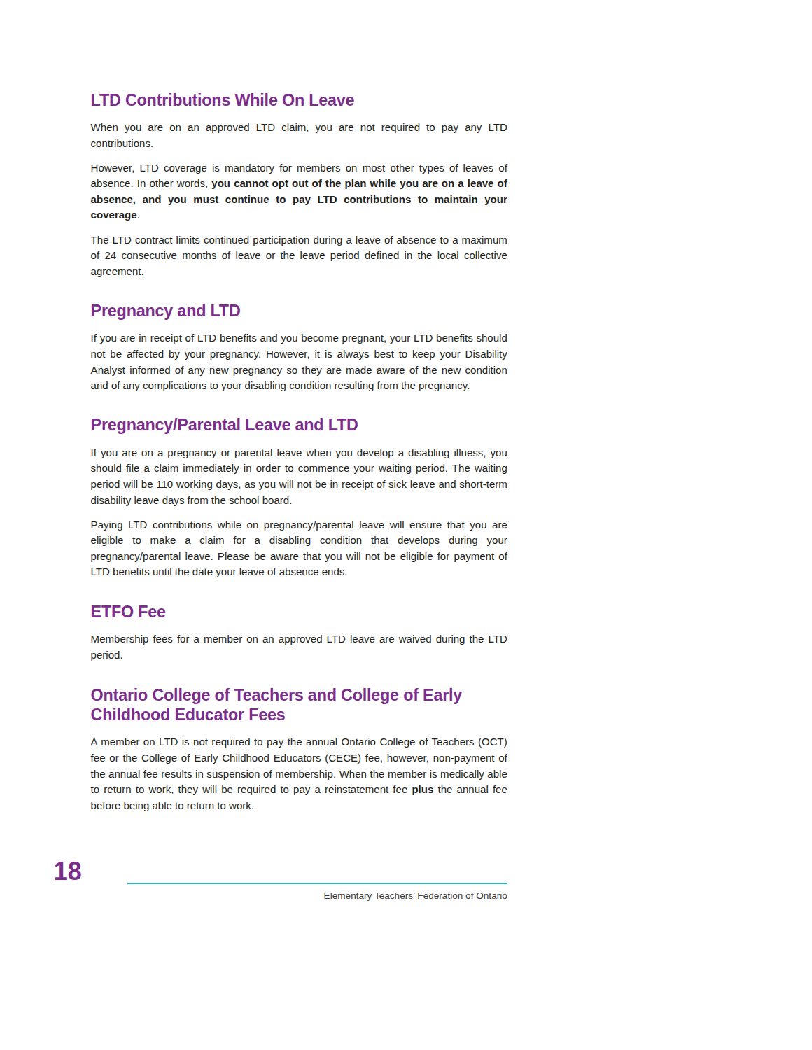LTD Contributions While On Leave
When you are on an approved LTD claim, you are not required to pay any LTD contributions.
However, LTD coverage is mandatory for members on most other types of leaves of absence. In other words, you cannot opt out of the plan while you are on a leave of absence, and you must continue to pay LTD contributions to maintain your coverage.
The LTD contract limits continued participation during a leave of absence to a maximum of 24 consecutive months of leave or the leave period defined in the local collective agreement.
Pregnancy and LTD
If you are in receipt of LTD benefits and you become pregnant, your LTD benefits should not be affected by your pregnancy. However, it is always best to keep your Disability Analyst informed of any new pregnancy so they are made aware of the new condition and of any complications to your disabling condition resulting from the pregnancy.
Pregnancy/Parental Leave and LTD
If you are on a pregnancy or parental leave when you develop a disabling illness, you should file a claim immediately in order to commence your waiting period. The waiting period will be 110 working days, as you will not be in receipt of sick leave and short-term disability leave days from the school board.
Paying LTD contributions while on pregnancy/parental leave will ensure that you are eligible to make a claim for a disabling condition that develops during your pregnancy/parental leave. Please be aware that you will not be eligible for payment of LTD benefits until the date your leave of absence ends.
ETFO Fee
Membership fees for a member on an approved LTD leave are waived during the LTD period.
Ontario College of Teachers and College of Early Childhood Educator Fees
A member on LTD is not required to pay the annual Ontario College of Teachers (OCT) fee or the College of Early Childhood Educators (CECE) fee, however, non-payment of the annual fee results in suspension of membership. When the member is medically able to return to work, they will be required to pay a reinstatement fee plus the annual fee before being able to return to work.
18
Elementary Teachers’ Federation of Ontario